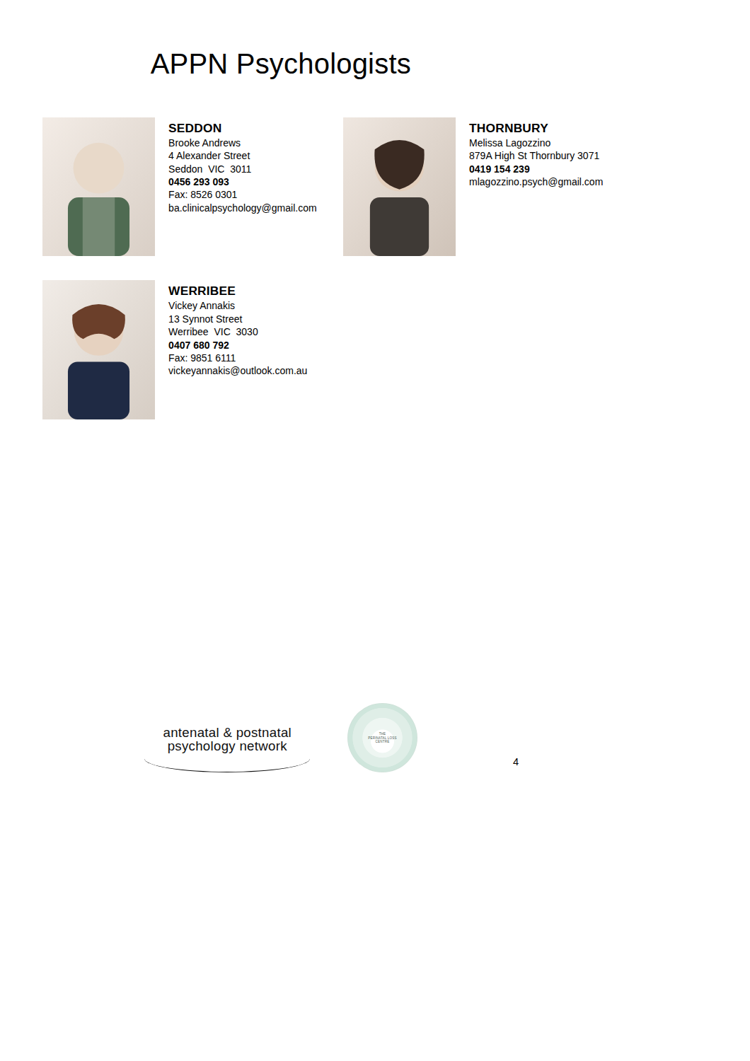APPN Psychologists
SEDDON
Brooke Andrews
4 Alexander Street
Seddon VIC 3011
0456 293 093
Fax: 8526 0301
ba.clinicalpsychology@gmail.com
THORNBURY
Melissa Lagozzino
879A High St Thornbury 3071
0419 154 239
mlagozzino.psych@gmail.com
WERRIBEE
Vickey Annakis
13 Synnot Street
Werribee VIC 3030
0407 680 792
Fax: 9851 6111
vickeyannakis@outlook.com.au
antenatal & postnatal
psychology network
THE
PERINATAL LOSS
CENTRE
4